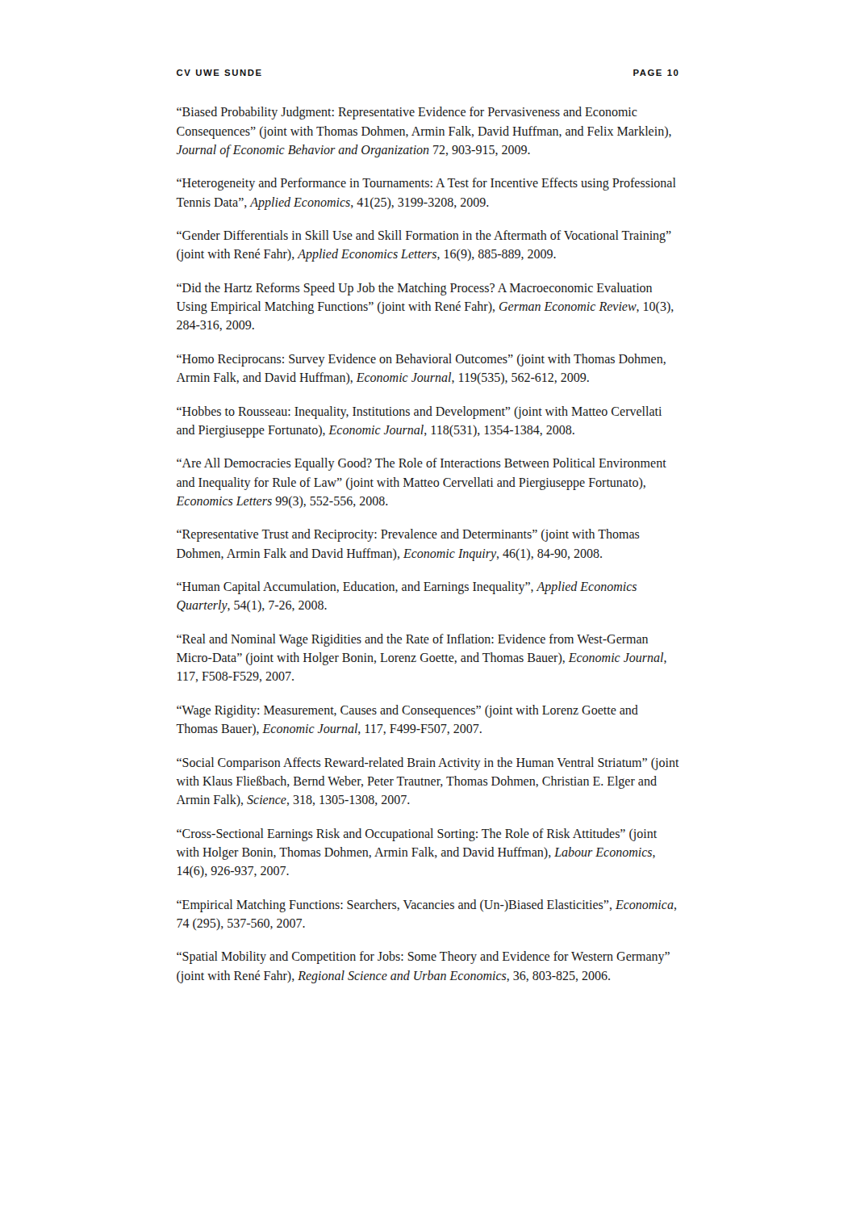CV Uwe Sunde Page 10
“Biased Probability Judgment: Representative Evidence for Pervasiveness and Economic Consequences” (joint with Thomas Dohmen, Armin Falk, David Huffman, and Felix Marklein), Journal of Economic Behavior and Organization 72, 903-915, 2009.
“Heterogeneity and Performance in Tournaments: A Test for Incentive Effects using Professional Tennis Data”, Applied Economics, 41(25), 3199-3208, 2009.
“Gender Differentials in Skill Use and Skill Formation in the Aftermath of Vocational Training” (joint with René Fahr), Applied Economics Letters, 16(9), 885-889, 2009.
“Did the Hartz Reforms Speed Up Job the Matching Process? A Macroeconomic Evaluation Using Empirical Matching Functions” (joint with René Fahr), German Economic Review, 10(3), 284-316, 2009.
“Homo Reciprocans: Survey Evidence on Behavioral Outcomes” (joint with Thomas Dohmen, Armin Falk, and David Huffman), Economic Journal, 119(535), 562-612, 2009.
“Hobbes to Rousseau: Inequality, Institutions and Development” (joint with Matteo Cervellati and Piergiuseppe Fortunato), Economic Journal, 118(531), 1354-1384, 2008.
“Are All Democracies Equally Good? The Role of Interactions Between Political Environment and Inequality for Rule of Law” (joint with Matteo Cervellati and Piergiuseppe Fortunato), Economics Letters 99(3), 552-556, 2008.
“Representative Trust and Reciprocity: Prevalence and Determinants” (joint with Thomas Dohmen, Armin Falk and David Huffman), Economic Inquiry, 46(1), 84-90, 2008.
“Human Capital Accumulation, Education, and Earnings Inequality”, Applied Economics Quarterly, 54(1), 7-26, 2008.
“Real and Nominal Wage Rigidities and the Rate of Inflation: Evidence from West-German Micro-Data” (joint with Holger Bonin, Lorenz Goette, and Thomas Bauer), Economic Journal, 117, F508-F529, 2007.
“Wage Rigidity: Measurement, Causes and Consequences” (joint with Lorenz Goette and Thomas Bauer), Economic Journal, 117, F499-F507, 2007.
“Social Comparison Affects Reward-related Brain Activity in the Human Ventral Striatum” (joint with Klaus Fließbach, Bernd Weber, Peter Trautner, Thomas Dohmen, Christian E. Elger and Armin Falk), Science, 318, 1305-1308, 2007.
“Cross-Sectional Earnings Risk and Occupational Sorting: The Role of Risk Attitudes” (joint with Holger Bonin, Thomas Dohmen, Armin Falk, and David Huffman), Labour Economics, 14(6), 926-937, 2007.
“Empirical Matching Functions: Searchers, Vacancies and (Un-)Biased Elasticities”, Economica, 74 (295), 537-560, 2007.
“Spatial Mobility and Competition for Jobs: Some Theory and Evidence for Western Germany” (joint with René Fahr), Regional Science and Urban Economics, 36, 803-825, 2006.